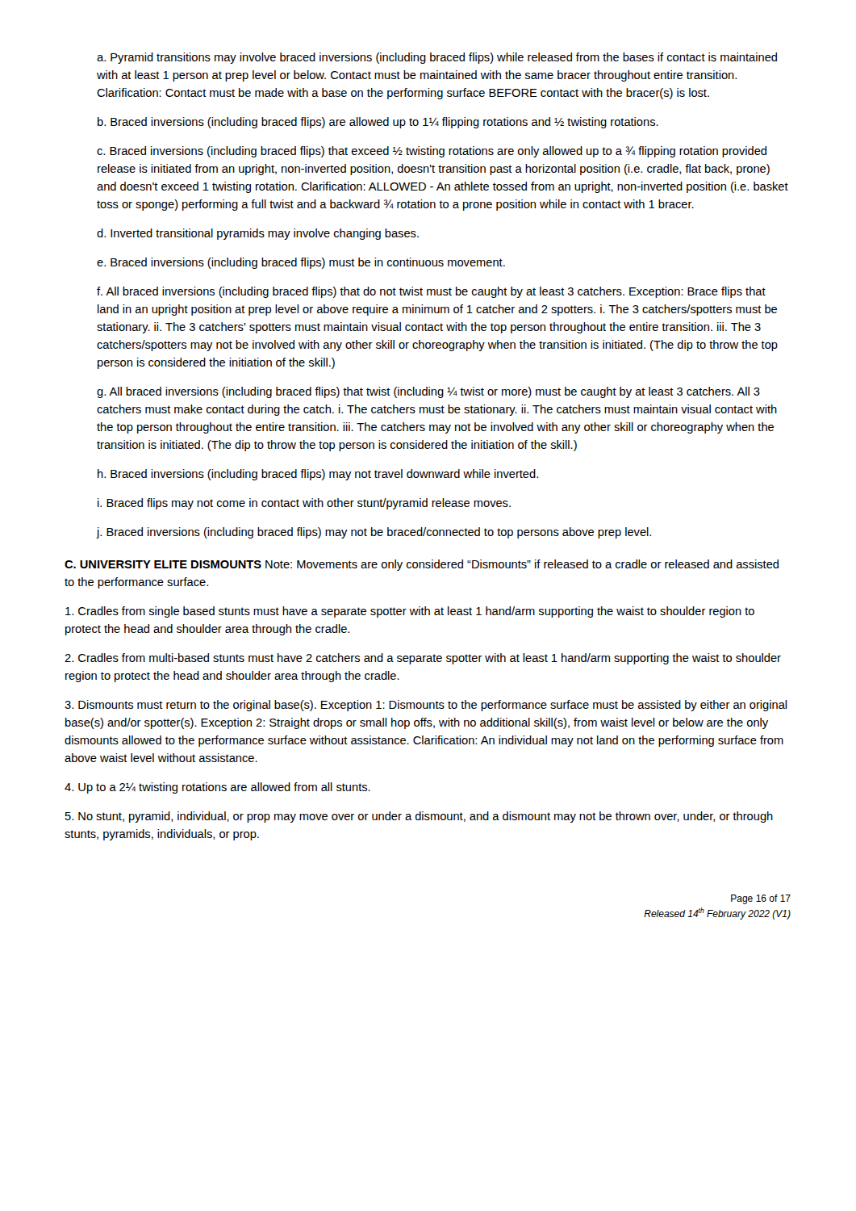a. Pyramid transitions may involve braced inversions (including braced flips) while released from the bases if contact is maintained with at least 1 person at prep level or below. Contact must be maintained with the same bracer throughout entire transition. Clarification: Contact must be made with a base on the performing surface BEFORE contact with the bracer(s) is lost.
b. Braced inversions (including braced flips) are allowed up to 1¼ flipping rotations and ½ twisting rotations.
c. Braced inversions (including braced flips) that exceed ½ twisting rotations are only allowed up to a ¾ flipping rotation provided release is initiated from an upright, non-inverted position, doesn't transition past a horizontal position (i.e. cradle, flat back, prone) and doesn't exceed 1 twisting rotation. Clarification: ALLOWED - An athlete tossed from an upright, non-inverted position (i.e. basket toss or sponge) performing a full twist and a backward ¾ rotation to a prone position while in contact with 1 bracer.
d. Inverted transitional pyramids may involve changing bases.
e. Braced inversions (including braced flips) must be in continuous movement.
f. All braced inversions (including braced flips) that do not twist must be caught by at least 3 catchers. Exception: Brace flips that land in an upright position at prep level or above require a minimum of 1 catcher and 2 spotters. i. The 3 catchers/spotters must be stationary. ii. The 3 catchers' spotters must maintain visual contact with the top person throughout the entire transition. iii. The 3 catchers/spotters may not be involved with any other skill or choreography when the transition is initiated. (The dip to throw the top person is considered the initiation of the skill.)
g. All braced inversions (including braced flips) that twist (including ¼ twist or more) must be caught by at least 3 catchers. All 3 catchers must make contact during the catch. i. The catchers must be stationary. ii. The catchers must maintain visual contact with the top person throughout the entire transition. iii. The catchers may not be involved with any other skill or choreography when the transition is initiated. (The dip to throw the top person is considered the initiation of the skill.)
h. Braced inversions (including braced flips) may not travel downward while inverted.
i. Braced flips may not come in contact with other stunt/pyramid release moves.
j. Braced inversions (including braced flips) may not be braced/connected to top persons above prep level.
C. UNIVERSITY ELITE DISMOUNTS Note: Movements are only considered “Dismounts” if released to a cradle or released and assisted to the performance surface.
1. Cradles from single based stunts must have a separate spotter with at least 1 hand/arm supporting the waist to shoulder region to protect the head and shoulder area through the cradle.
2. Cradles from multi-based stunts must have 2 catchers and a separate spotter with at least 1 hand/arm supporting the waist to shoulder region to protect the head and shoulder area through the cradle.
3. Dismounts must return to the original base(s). Exception 1: Dismounts to the performance surface must be assisted by either an original base(s) and/or spotter(s). Exception 2: Straight drops or small hop offs, with no additional skill(s), from waist level or below are the only dismounts allowed to the performance surface without assistance. Clarification: An individual may not land on the performing surface from above waist level without assistance.
4. Up to a 2¼ twisting rotations are allowed from all stunts.
5. No stunt, pyramid, individual, or prop may move over or under a dismount, and a dismount may not be thrown over, under, or through stunts, pyramids, individuals, or prop.
Page 16 of 17
Released 14th February 2022 (V1)